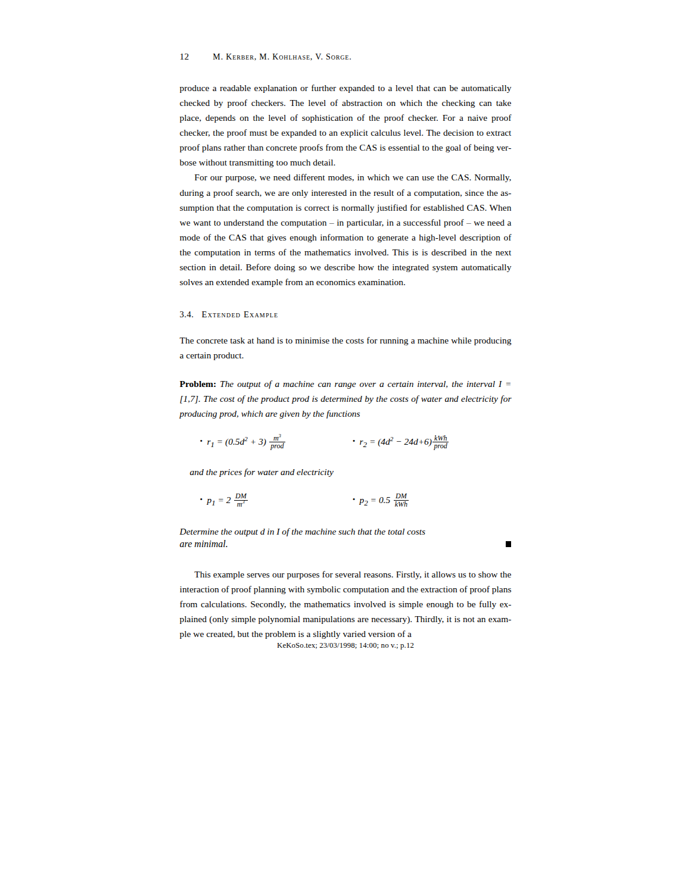12 M. Kerber, M. Kohlhase, V. Sorge.
produce a readable explanation or further expanded to a level that can be automatically checked by proof checkers. The level of abstraction on which the checking can take place, depends on the level of sophistication of the proof checker. For a naive proof checker, the proof must be expanded to an explicit calculus level. The decision to extract proof plans rather than concrete proofs from the CAS is essential to the goal of being verbose without transmitting too much detail.
For our purpose, we need different modes, in which we can use the CAS. Normally, during a proof search, we are only interested in the result of a computation, since the assumption that the computation is correct is normally justified for established CAS. When we want to understand the computation – in particular, in a successful proof – we need a mode of the CAS that gives enough information to generate a high-level description of the computation in terms of the mathematics involved. This is is described in the next section in detail. Before doing so we describe how the integrated system automatically solves an extended example from an economics examination.
3.4. Extended Example
The concrete task at hand is to minimise the costs for running a machine while producing a certain product.
Problem: The output of a machine can range over a certain interval, the interval I = [1,7]. The cost of the product prod is determined by the costs of water and electricity for producing prod, which are given by the functions
•r1 = (0.5d2 + 3) m3 prod •r2 = (4d2 − 24d+6)kWh prod
and the prices for water and electricity
•p1 = 2 DM m3 •p2 = 0.5 DM kWh
Determine the output d in I of the machine such that the total costs
are minimal.
This example serves our purposes for several reasons. Firstly, it allows us to show the interaction of proof planning with symbolic computation and the extraction of proof plans from calculations. Secondly, the mathematics involved is simple enough to be fully explained (only simple polynomial manipulations are necessary). Thirdly, it is not an example we created, but the problem is a slightly varied version of a
KeKoSo.tex; 23/03/1998; 14:00; no v.; p.12